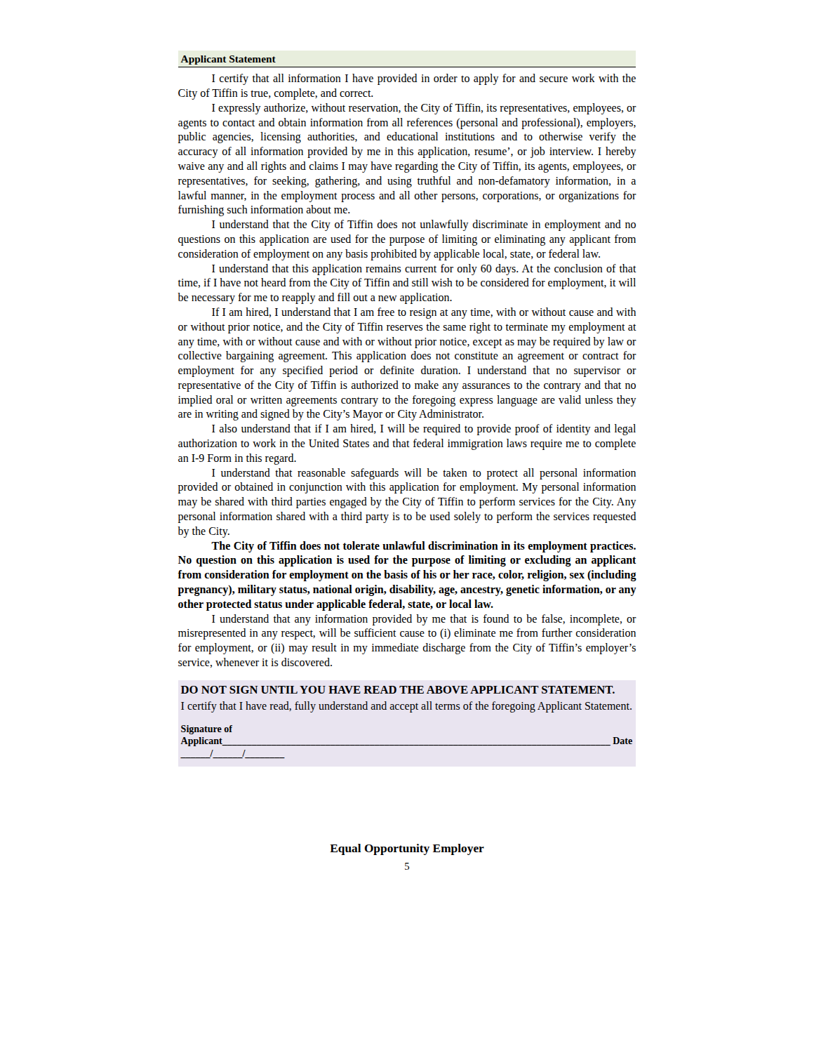Applicant Statement
I certify that all information I have provided in order to apply for and secure work with the City of Tiffin is true, complete, and correct.
I expressly authorize, without reservation, the City of Tiffin, its representatives, employees, or agents to contact and obtain information from all references (personal and professional), employers, public agencies, licensing authorities, and educational institutions and to otherwise verify the accuracy of all information provided by me in this application, resume’, or job interview. I hereby waive any and all rights and claims I may have regarding the City of Tiffin, its agents, employees, or representatives, for seeking, gathering, and using truthful and non-defamatory information, in a lawful manner, in the employment process and all other persons, corporations, or organizations for furnishing such information about me.
I understand that the City of Tiffin does not unlawfully discriminate in employment and no questions on this application are used for the purpose of limiting or eliminating any applicant from consideration of employment on any basis prohibited by applicable local, state, or federal law.
I understand that this application remains current for only 60 days. At the conclusion of that time, if I have not heard from the City of Tiffin and still wish to be considered for employment, it will be necessary for me to reapply and fill out a new application.
If I am hired, I understand that I am free to resign at any time, with or without cause and with or without prior notice, and the City of Tiffin reserves the same right to terminate my employment at any time, with or without cause and with or without prior notice, except as may be required by law or collective bargaining agreement. This application does not constitute an agreement or contract for employment for any specified period or definite duration. I understand that no supervisor or representative of the City of Tiffin is authorized to make any assurances to the contrary and that no implied oral or written agreements contrary to the foregoing express language are valid unless they are in writing and signed by the City’s Mayor or City Administrator.
I also understand that if I am hired, I will be required to provide proof of identity and legal authorization to work in the United States and that federal immigration laws require me to complete an I-9 Form in this regard.
I understand that reasonable safeguards will be taken to protect all personal information provided or obtained in conjunction with this application for employment. My personal information may be shared with third parties engaged by the City of Tiffin to perform services for the City. Any personal information shared with a third party is to be used solely to perform the services requested by the City.
The City of Tiffin does not tolerate unlawful discrimination in its employment practices. No question on this application is used for the purpose of limiting or excluding an applicant from consideration for employment on the basis of his or her race, color, religion, sex (including pregnancy), military status, national origin, disability, age, ancestry, genetic information, or any other protected status under applicable federal, state, or local law.
I understand that any information provided by me that is found to be false, incomplete, or misrepresented in any respect, will be sufficient cause to (i) eliminate me from further consideration for employment, or (ii) may result in my immediate discharge from the City of Tiffin’s employer’s service, whenever it is discovered.
DO NOT SIGN UNTIL YOU HAVE READ THE ABOVE APPLICANT STATEMENT.
I certify that I have read, fully understand and accept all terms of the foregoing Applicant Statement.
Signature of Applicant_______________________________________________________________________________ Date ______/______/________
Equal Opportunity Employer
5